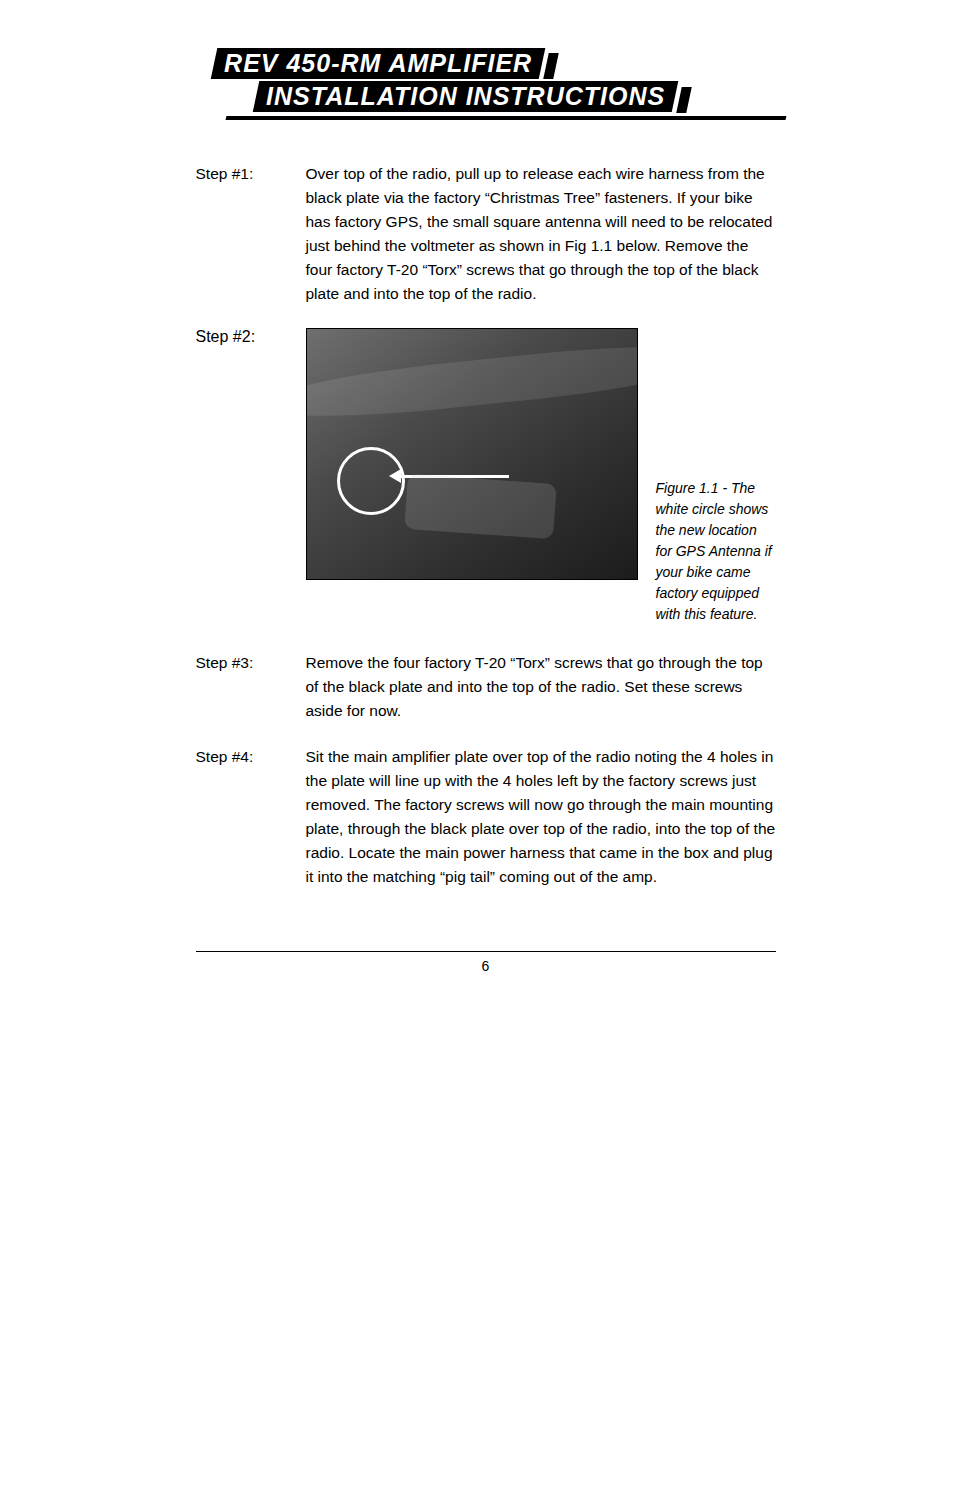REV 450-RM AMPLIFIER
INSTALLATION INSTRUCTIONS
Step #1:
Over top of the radio, pull up to release each wire harness from the black plate via the factory “Christmas Tree” fasteners. If your bike has factory GPS, the small square antenna will need to be relocated just behind the voltmeter as shown in Fig 1.1 below. Remove the four factory T-20 “Torx” screws that go through the top of the black plate and into the top of the radio.
Step #2:
Figure 1.1 - The white circle shows the new location for GPS Antenna if your bike came factory equipped with this feature.
Step #3:
Remove the four factory T-20 “Torx” screws that go through the top of the black plate and into the top of the radio. Set these screws aside for now.
Step #4:
Sit the main amplifier plate over top of the radio noting the 4 holes in the plate will line up with the 4 holes left by the factory screws just removed. The factory screws will now go through the main mounting plate, through the black plate over top of the radio, into the top of the radio. Locate the main power harness that came in the box and plug it into the matching “pig tail” coming out of the amp.
6